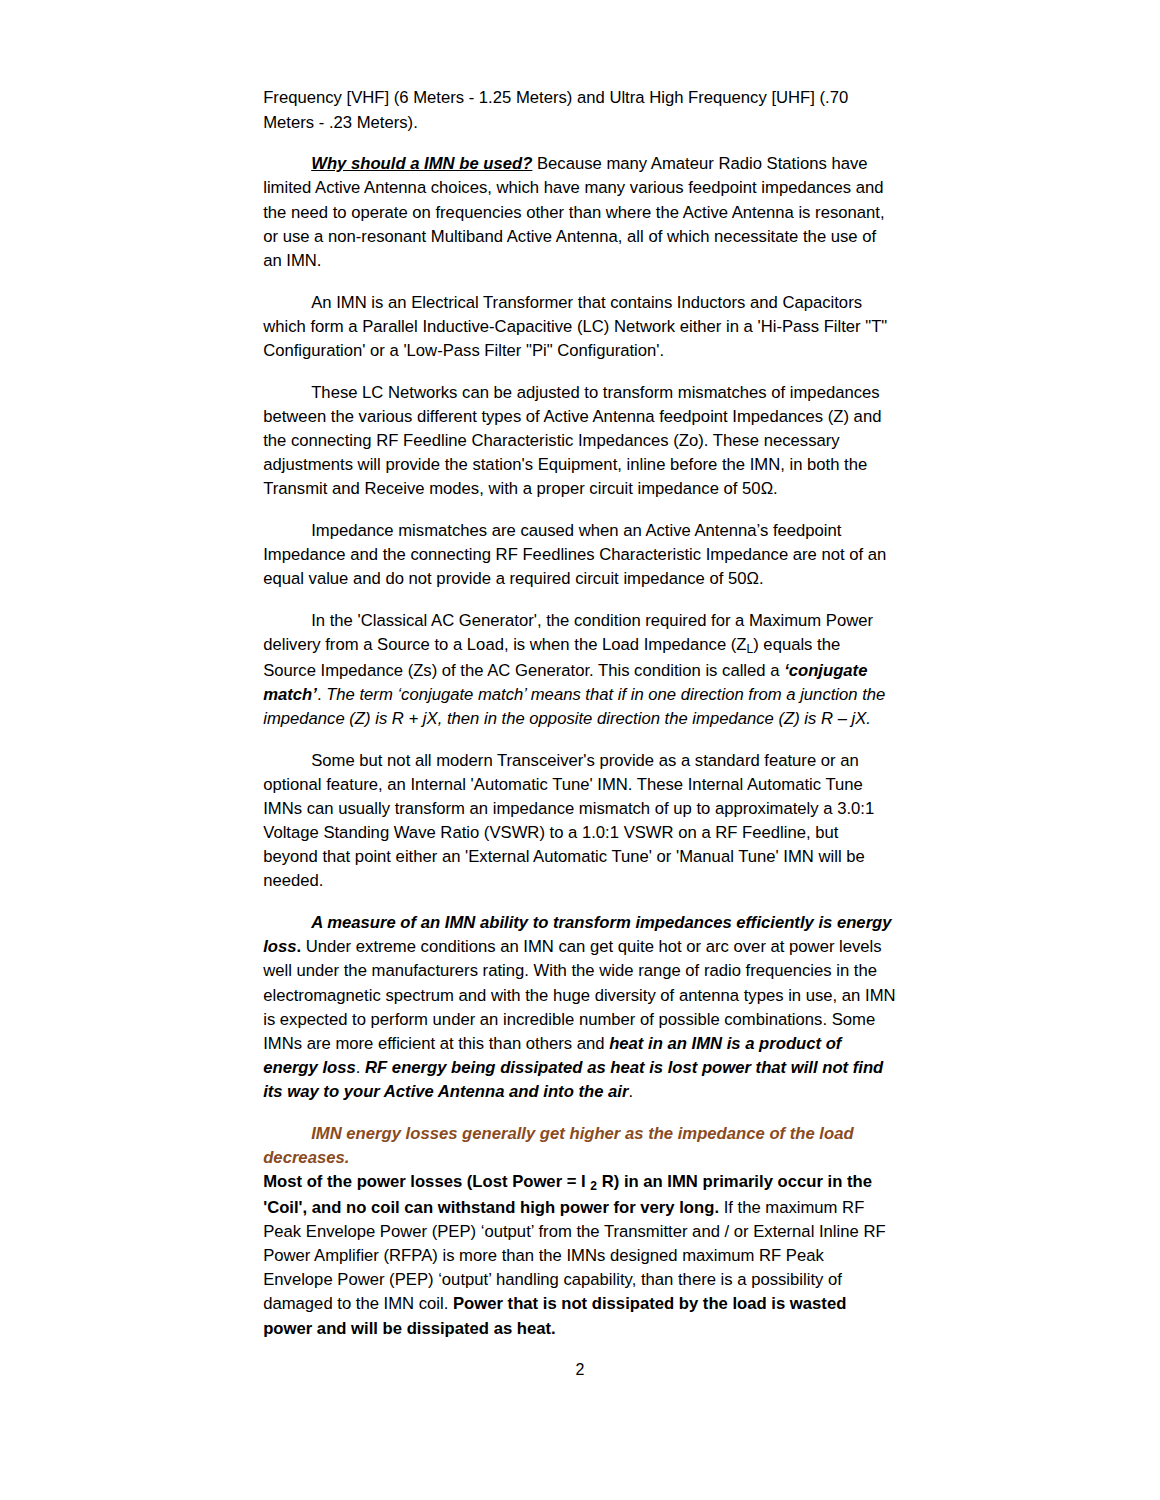Frequency [VHF] (6 Meters - 1.25 Meters) and Ultra High Frequency [UHF] (.70 Meters - .23 Meters).
Why should a IMN be used? Because many Amateur Radio Stations have limited Active Antenna choices, which have many various feedpoint impedances and the need to operate on frequencies other than where the Active Antenna is resonant, or use a non-resonant Multiband Active Antenna, all of which necessitate the use of an IMN.
An IMN is an Electrical Transformer that contains Inductors and Capacitors which form a Parallel Inductive-Capacitive (LC) Network either in a 'Hi-Pass Filter "T" Configuration' or a 'Low-Pass Filter "Pi" Configuration'.
These LC Networks can be adjusted to transform mismatches of impedances between the various different types of Active Antenna feedpoint Impedances (Z) and the connecting RF Feedline Characteristic Impedances (Zo). These necessary adjustments will provide the station's Equipment, inline before the IMN, in both the Transmit and Receive modes, with a proper circuit impedance of 50Ω.
Impedance mismatches are caused when an Active Antenna’s feedpoint Impedance and the connecting RF Feedlines Characteristic Impedance are not of an equal value and do not provide a required circuit impedance of 50Ω.
In the 'Classical AC Generator', the condition required for a Maximum Power delivery from a Source to a Load, is when the Load Impedance (ZL) equals the Source Impedance (Zs) of the AC Generator. This condition is called a ‘conjugate match’. The term ‘conjugate match’ means that if in one direction from a junction the impedance (Z) is R + jX, then in the opposite direction the impedance (Z) is R – jX.
Some but not all modern Transceiver's provide as a standard feature or an optional feature, an Internal 'Automatic Tune' IMN. These Internal Automatic Tune IMNs can usually transform an impedance mismatch of up to approximately a 3.0:1 Voltage Standing Wave Ratio (VSWR) to a 1.0:1 VSWR on a RF Feedline, but beyond that point either an 'External Automatic Tune' or 'Manual Tune' IMN will be needed.
A measure of an IMN ability to transform impedances efficiently is energy loss. Under extreme conditions an IMN can get quite hot or arc over at power levels well under the manufacturers rating. With the wide range of radio frequencies in the electromagnetic spectrum and with the huge diversity of antenna types in use, an IMN is expected to perform under an incredible number of possible combinations. Some IMNs are more efficient at this than others and heat in an IMN is a product of energy loss. RF energy being dissipated as heat is lost power that will not find its way to your Active Antenna and into the air.
IMN energy losses generally get higher as the impedance of the load decreases.
Most of the power losses (Lost Power = I 2 R) in an IMN primarily occur in the 'Coil', and no coil can withstand high power for very long. If the maximum RF Peak Envelope Power (PEP) ‘output’ from the Transmitter and / or External Inline RF Power Amplifier (RFPA) is more than the IMNs designed maximum RF Peak Envelope Power (PEP) ‘output’ handling capability, than there is a possibility of damaged to the IMN coil. Power that is not dissipated by the load is wasted power and will be dissipated as heat.
2